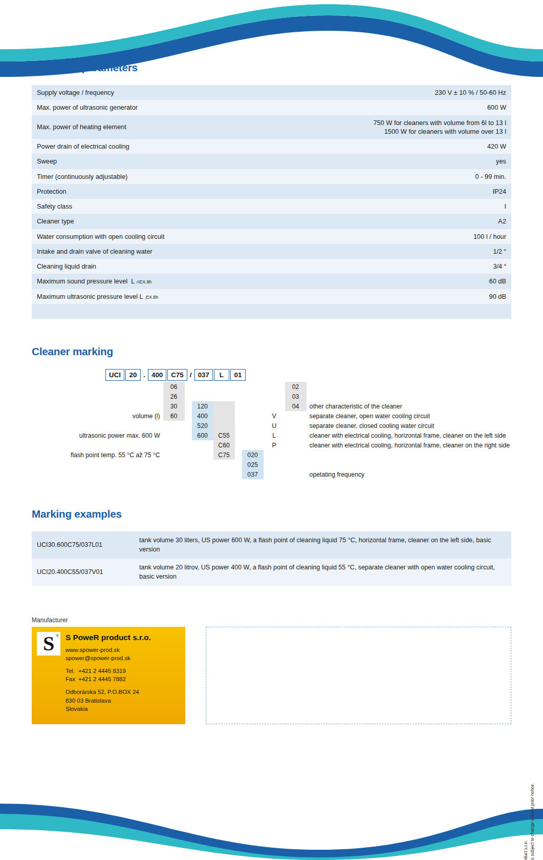© 5/2014 S PoweR product s.r.o.
Technical specification is subject to change without prior notice.
Technical parameters
| Supply voltage / frequency | 230 V ± 10 % / 50-60 Hz |
| Max. power of ultrasonic generator | 600 W |
| Max. power of heating element | 750 W for cleaners with volume from 6l to 13 l 1500 W for cleaners with volume over 13 l |
| Power drain of electrical cooling | 420 W |
| Sweep | yes |
| Timer (continuously adjustable) | 0 - 99 min. |
| Protection | IP24 |
| Safety class | I |
| Cleaner type | A2 |
| Water consumption with open cooling circuit | 100 l / hour |
| Intake and drain valve of cleaning water | 1/2 “ |
| Cleaning liquid drain | 3/4 “ |
| Maximum sound pressure level L AEX.8h | 60 dB |
| Maximum ultrasonic pressure level L ,EX.8h | 90 dB |
Cleaner marking
| UCI | 20 | . | 400 | C75 | / | 037 | L | 01 |
| | 06 | | | | | | | 02 | |
| | 26 | | | | | | | 03 | |
| | 30 | | 120 | | | | | 04 | other characteristic of the cleaner |
| volume (l) | 60 | | 400 | | | | V | | separate cleaner, open water cooling circuit |
| | | | 520 | | | | U | | separate cleaner, closed cooling water circuit |
| ultrasonic power max. 600 W | | | 600 | C55 | | | L | | cleaner with electrical cooling, horizontal frame, cleaner on the left side |
| | | | | C60 | | | P | | cleaner with electrical cooling, horizontal frame, cleaner on the right side |
| flash point temp. 55 °C až 75 °C | | | | C75 | | 020 | | | |
| | | | | | | 025 | | | |
| | | | | | | 037 | | | opetating frequency |
Marking examples
| UCI30.600C75/037L01 | tank volume 30 liters, US power 600 W, a flash point of cleaning liquid 75 °C, horizontal frame, cleaner on the left side, basic version |
| UCI20.400C55/037V01 | tank volume 20 litrov, US power 400 W, a flash point of cleaning liquid 55 °C, separate cleaner with open water cooling circuit, basic version |
Manufacturer
S®
S PoweR product s.r.o.
www.spower-prod.sk
spower@spower-prod.sk
| Tel. | +421 2 4445 8319 |
| Fax | +421 2 4445 7882 |
Odborárska 52, P.O.BOX 24
830 03 Bratislava
Slovakia